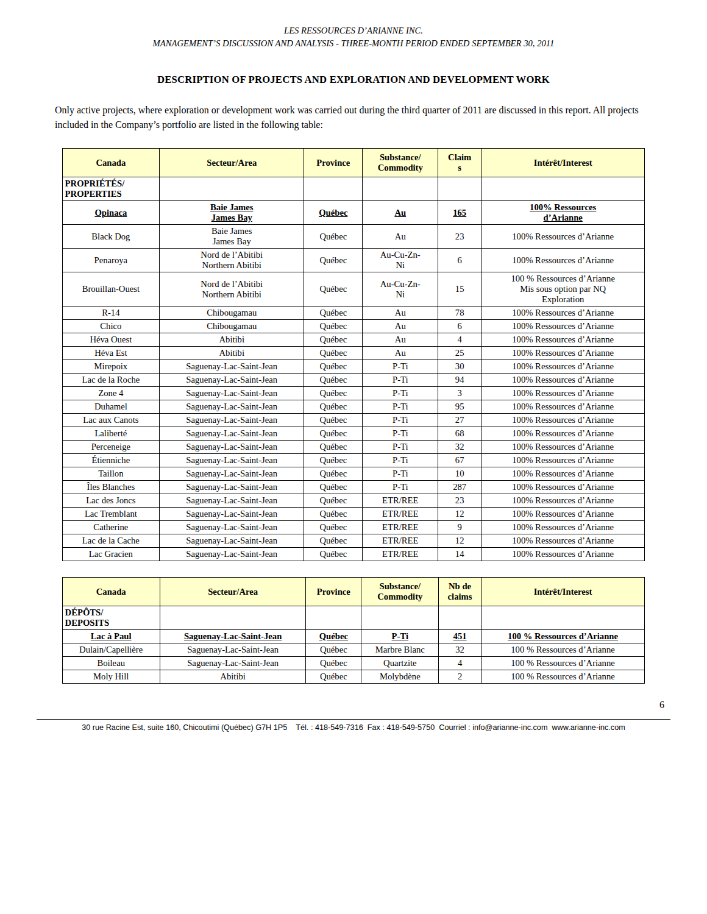LES RESSOURCES D’ARIANNE INC.
MANAGEMENT’S DISCUSSION AND ANALYSIS - THREE-MONTH PERIOD ENDED SEPTEMBER 30, 2011
DESCRIPTION OF PROJECTS AND EXPLORATION AND DEVELOPMENT WORK
Only active projects, where exploration or development work was carried out during the third quarter of 2011 are discussed in this report. All projects included in the Company’s portfolio are listed in the following table:
| Canada | Secteur/Area | Province | Substance/ Commodity | Claim s | Intérêt/Interest |
| --- | --- | --- | --- | --- | --- |
| PROPRIÉTÉS/ PROPERTIES | | | | | |
| Opinaca | Baie James James Bay | Québec | Au | 165 | 100% Ressources d’Arianne |
| Black Dog | Baie James James Bay | Québec | Au | 23 | 100% Ressources d’Arianne |
| Penaroya | Nord de l’Abitibi Northern Abitibi | Québec | Au-Cu-Zn- Ni | 6 | 100% Ressources d’Arianne |
| Brouillan-Ouest | Nord de l’Abitibi Northern Abitibi | Québec | Au-Cu-Zn- Ni | 15 | 100 % Ressources d’Arianne Mis sous option par NQ Exploration |
| R-14 | Chibougamau | Québec | Au | 78 | 100% Ressources d’Arianne |
| Chico | Chibougamau | Québec | Au | 6 | 100% Ressources d’Arianne |
| Héva Ouest | Abitibi | Québec | Au | 4 | 100% Ressources d’Arianne |
| Héva Est | Abitibi | Québec | Au | 25 | 100% Ressources d’Arianne |
| Mirepoix | Saguenay-Lac-Saint-Jean | Québec | P-Ti | 30 | 100% Ressources d’Arianne |
| Lac de la Roche | Saguenay-Lac-Saint-Jean | Québec | P-Ti | 94 | 100% Ressources d’Arianne |
| Zone 4 | Saguenay-Lac-Saint-Jean | Québec | P-Ti | 3 | 100% Ressources d’Arianne |
| Duhamel | Saguenay-Lac-Saint-Jean | Québec | P-Ti | 95 | 100% Ressources d’Arianne |
| Lac aux Canots | Saguenay-Lac-Saint-Jean | Québec | P-Ti | 27 | 100% Ressources d’Arianne |
| Laliberté | Saguenay-Lac-Saint-Jean | Québec | P-Ti | 68 | 100% Ressources d’Arianne |
| Perceneige | Saguenay-Lac-Saint-Jean | Québec | P-Ti | 32 | 100% Ressources d’Arianne |
| Étienniche | Saguenay-Lac-Saint-Jean | Québec | P-Ti | 67 | 100% Ressources d’Arianne |
| Taillon | Saguenay-Lac-Saint-Jean | Québec | P-Ti | 10 | 100% Ressources d’Arianne |
| Îles Blanches | Saguenay-Lac-Saint-Jean | Québec | P-Ti | 287 | 100% Ressources d’Arianne |
| Lac des Joncs | Saguenay-Lac-Saint-Jean | Québec | ETR/REE | 23 | 100% Ressources d’Arianne |
| Lac Tremblant | Saguenay-Lac-Saint-Jean | Québec | ETR/REE | 12 | 100% Ressources d’Arianne |
| Catherine | Saguenay-Lac-Saint-Jean | Québec | ETR/REE | 9 | 100% Ressources d’Arianne |
| Lac de la Cache | Saguenay-Lac-Saint-Jean | Québec | ETR/REE | 12 | 100% Ressources d’Arianne |
| Lac Gracien | Saguenay-Lac-Saint-Jean | Québec | ETR/REE | 14 | 100% Ressources d’Arianne |
| Canada | Secteur/Area | Province | Substance/ Commodity | Nb de claims | Intérêt/Interest |
| --- | --- | --- | --- | --- | --- |
| DÉPÔTS/ DEPOSITS | | | | | |
| Lac à Paul | Saguenay-Lac-Saint-Jean | Québec | P-Ti | 451 | 100 % Ressources d’Arianne |
| Dulain/Capellière | Saguenay-Lac-Saint-Jean | Québec | Marbre Blanc | 32 | 100 % Ressources d’Arianne |
| Boileau | Saguenay-Lac-Saint-Jean | Québec | Quartzite | 4 | 100 % Ressources d’Arianne |
| Moly Hill | Abitibi | Québec | Molybdène | 2 | 100 % Ressources d’Arianne |
6
30 rue Racine Est, suite 160, Chicoutimi (Québec) G7H 1P5 Tél. : 418-549-7316 Fax : 418-549-5750 Courriel : info@arianne-inc.com www.arianne-inc.com